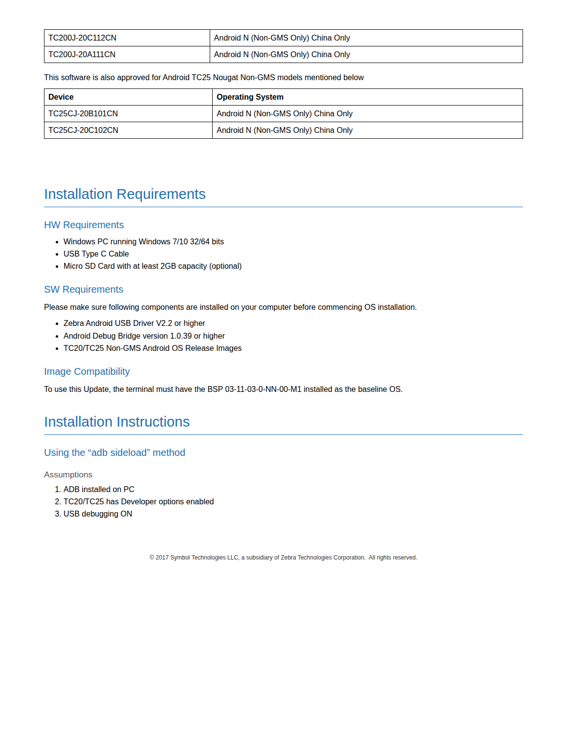| TC200J-20C112CN | Android N (Non-GMS Only) China Only |
| TC200J-20A111CN | Android N (Non-GMS Only) China Only |
This software is also approved for Android TC25 Nougat Non-GMS models mentioned below
| Device | Operating System |
| --- | --- |
| TC25CJ-20B101CN | Android N (Non-GMS Only) China Only |
| TC25CJ-20C102CN | Android N (Non-GMS Only) China Only |
Installation Requirements
HW Requirements
Windows PC running Windows 7/10 32/64 bits
USB Type C Cable
Micro SD Card with at least 2GB capacity (optional)
SW Requirements
Please make sure following components are installed on your computer before commencing OS installation.
Zebra Android USB Driver V2.2 or higher
Android Debug Bridge version 1.0.39 or higher
TC20/TC25 Non-GMS Android OS Release Images
Image Compatibility
To use this Update, the terminal must have the BSP 03-11-03-0-NN-00-M1 installed as the baseline OS.
Installation Instructions
Using the “adb sideload” method
Assumptions
ADB installed on PC
TC20/TC25 has Developer options enabled
USB debugging ON
© 2017 Symbol Technologies LLC, a subsidiary of Zebra Technologies Corporation. All rights reserved.